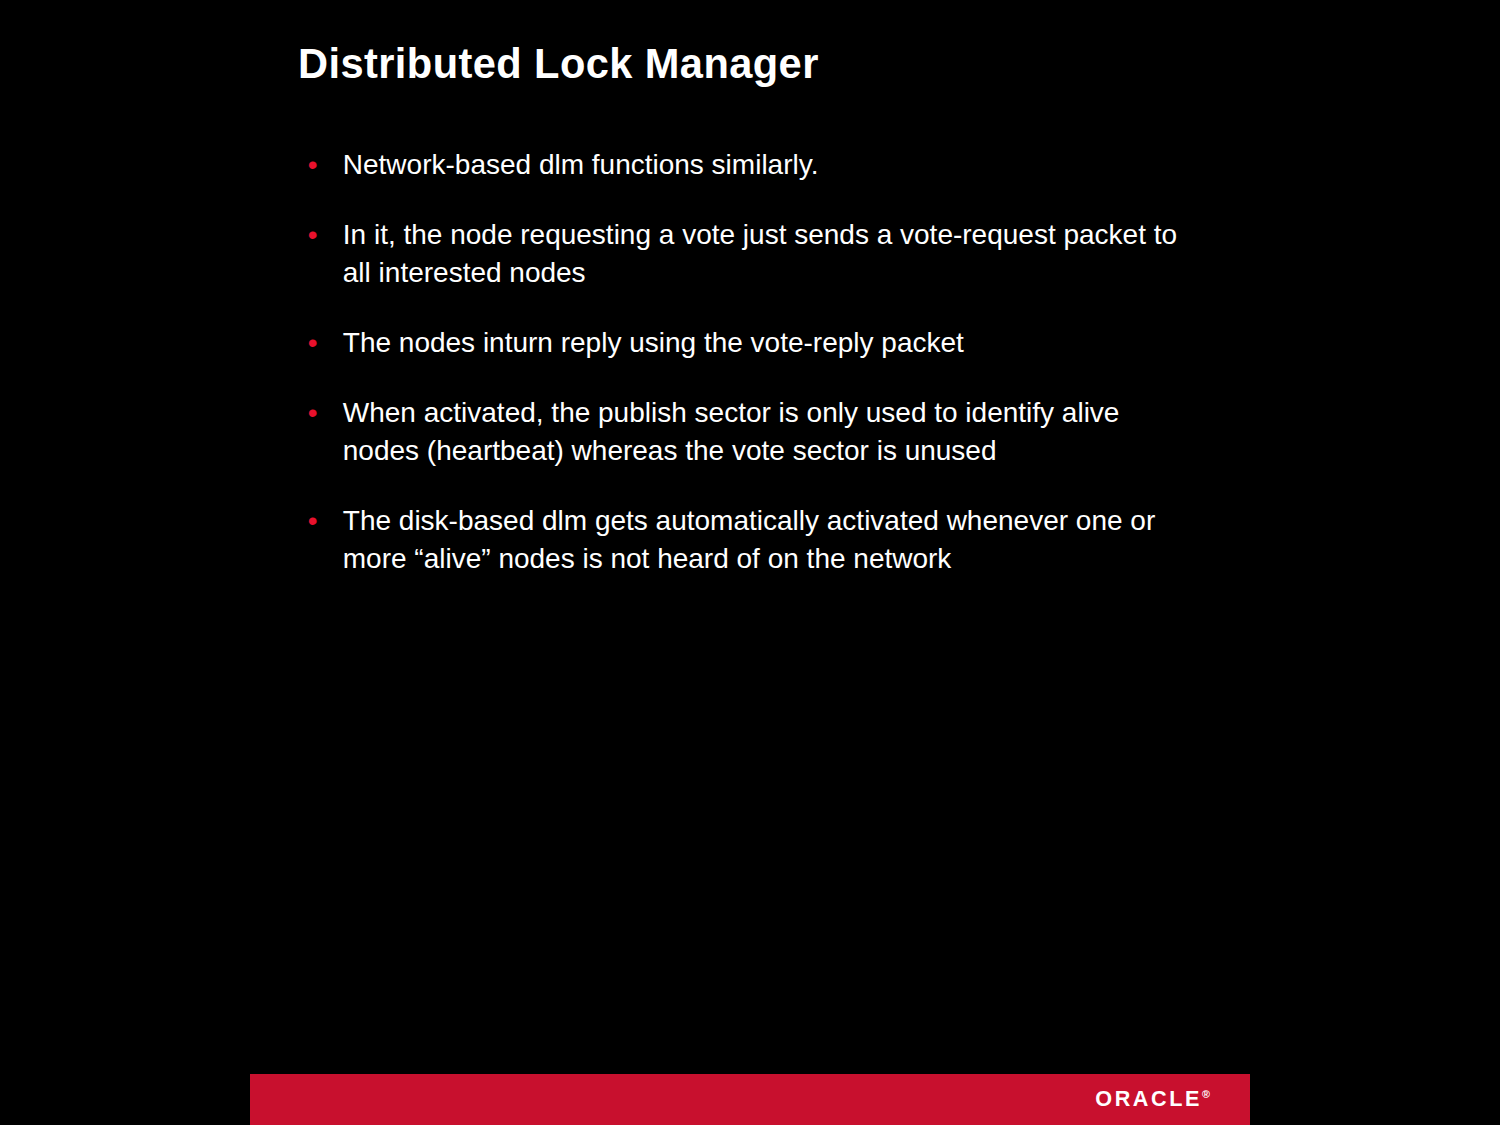Distributed Lock Manager
Network-based dlm functions similarly.
In it, the node requesting a vote just sends a vote-request packet to all interested nodes
The nodes inturn reply using the vote-reply packet
When activated, the publish sector is only used to identify alive nodes (heartbeat) whereas the vote sector is unused
The disk-based dlm gets automatically activated whenever one or more “alive” nodes is not heard of on the network
ORACLE®